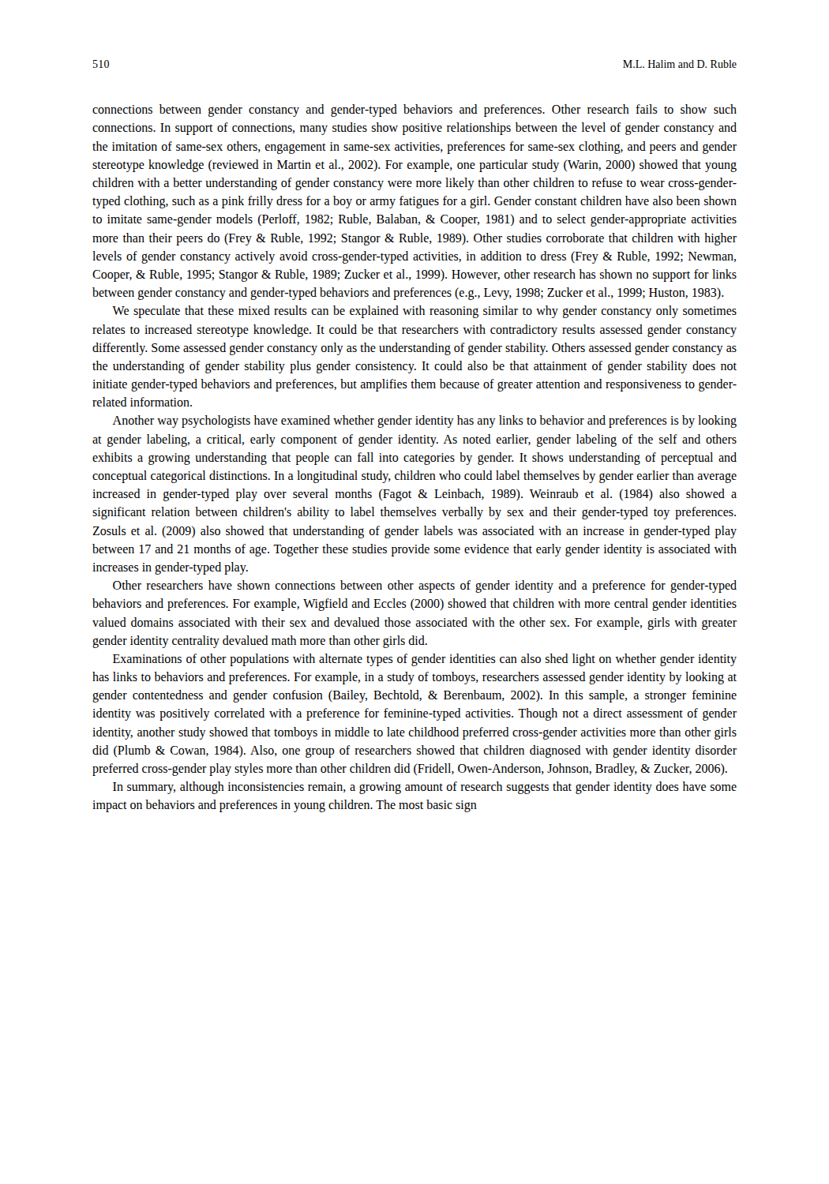510 M.L. Halim and D. Ruble
connections between gender constancy and gender-typed behaviors and preferences. Other research fails to show such connections. In support of connections, many studies show positive relationships between the level of gender constancy and the imitation of same-sex others, engagement in same-sex activities, preferences for same-sex clothing, and peers and gender stereotype knowledge (reviewed in Martin et al., 2002). For example, one particular study (Warin, 2000) showed that young children with a better understanding of gender constancy were more likely than other children to refuse to wear cross-gender-typed clothing, such as a pink frilly dress for a boy or army fatigues for a girl. Gender constant children have also been shown to imitate same-gender models (Perloff, 1982; Ruble, Balaban, & Cooper, 1981) and to select gender-appropriate activities more than their peers do (Frey & Ruble, 1992; Stangor & Ruble, 1989). Other studies corroborate that children with higher levels of gender constancy actively avoid cross-gender-typed activities, in addition to dress (Frey & Ruble, 1992; Newman, Cooper, & Ruble, 1995; Stangor & Ruble, 1989; Zucker et al., 1999). However, other research has shown no support for links between gender constancy and gender-typed behaviors and preferences (e.g., Levy, 1998; Zucker et al., 1999; Huston, 1983).
We speculate that these mixed results can be explained with reasoning similar to why gender constancy only sometimes relates to increased stereotype knowledge. It could be that researchers with contradictory results assessed gender constancy differently. Some assessed gender constancy only as the understanding of gender stability. Others assessed gender constancy as the understanding of gender stability plus gender consistency. It could also be that attainment of gender stability does not initiate gender-typed behaviors and preferences, but amplifies them because of greater attention and responsiveness to gender-related information.
Another way psychologists have examined whether gender identity has any links to behavior and preferences is by looking at gender labeling, a critical, early component of gender identity. As noted earlier, gender labeling of the self and others exhibits a growing understanding that people can fall into categories by gender. It shows understanding of perceptual and conceptual categorical distinctions. In a longitudinal study, children who could label themselves by gender earlier than average increased in gender-typed play over several months (Fagot & Leinbach, 1989). Weinraub et al. (1984) also showed a significant relation between children's ability to label themselves verbally by sex and their gender-typed toy preferences. Zosuls et al. (2009) also showed that understanding of gender labels was associated with an increase in gender-typed play between 17 and 21 months of age. Together these studies provide some evidence that early gender identity is associated with increases in gender-typed play.
Other researchers have shown connections between other aspects of gender identity and a preference for gender-typed behaviors and preferences. For example, Wigfield and Eccles (2000) showed that children with more central gender identities valued domains associated with their sex and devalued those associated with the other sex. For example, girls with greater gender identity centrality devalued math more than other girls did.
Examinations of other populations with alternate types of gender identities can also shed light on whether gender identity has links to behaviors and preferences. For example, in a study of tomboys, researchers assessed gender identity by looking at gender contentedness and gender confusion (Bailey, Bechtold, & Berenbaum, 2002). In this sample, a stronger feminine identity was positively correlated with a preference for feminine-typed activities. Though not a direct assessment of gender identity, another study showed that tomboys in middle to late childhood preferred cross-gender activities more than other girls did (Plumb & Cowan, 1984). Also, one group of researchers showed that children diagnosed with gender identity disorder preferred cross-gender play styles more than other children did (Fridell, Owen-Anderson, Johnson, Bradley, & Zucker, 2006).
In summary, although inconsistencies remain, a growing amount of research suggests that gender identity does have some impact on behaviors and preferences in young children. The most basic sign